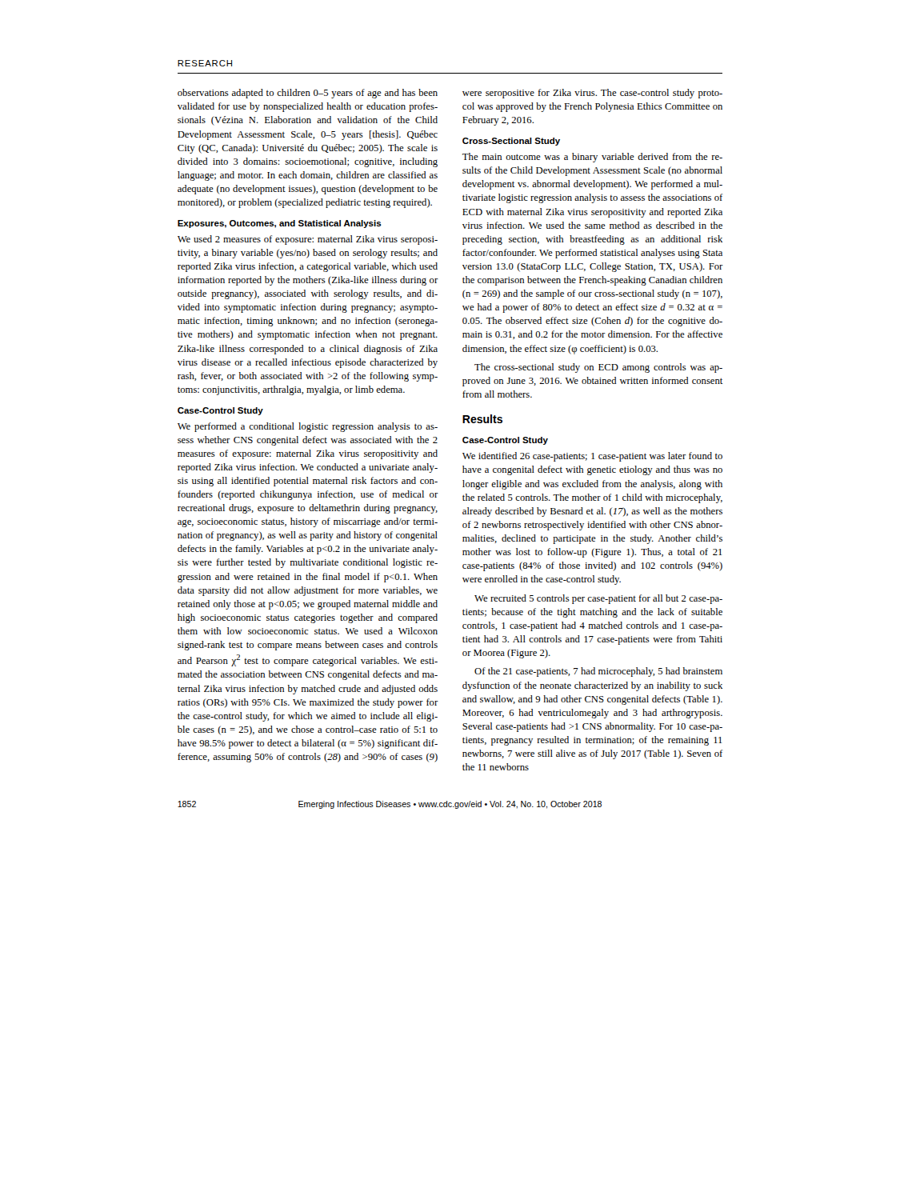RESEARCH
observations adapted to children 0–5 years of age and has been validated for use by nonspecialized health or education professionals (Vézina N. Elaboration and validation of the Child Development Assessment Scale, 0–5 years [thesis]. Québec City (QC, Canada): Université du Québec; 2005). The scale is divided into 3 domains: socioemotional; cognitive, including language; and motor. In each domain, children are classified as adequate (no development issues), question (development to be monitored), or problem (specialized pediatric testing required).
Exposures, Outcomes, and Statistical Analysis
We used 2 measures of exposure: maternal Zika virus seropositivity, a binary variable (yes/no) based on serology results; and reported Zika virus infection, a categorical variable, which used information reported by the mothers (Zika-like illness during or outside pregnancy), associated with serology results, and divided into symptomatic infection during pregnancy; asymptomatic infection, timing unknown; and no infection (seronegative mothers) and symptomatic infection when not pregnant. Zika-like illness corresponded to a clinical diagnosis of Zika virus disease or a recalled infectious episode characterized by rash, fever, or both associated with >2 of the following symptoms: conjunctivitis, arthralgia, myalgia, or limb edema.
Case-Control Study
We performed a conditional logistic regression analysis to assess whether CNS congenital defect was associated with the 2 measures of exposure: maternal Zika virus seropositivity and reported Zika virus infection. We conducted a univariate analysis using all identified potential maternal risk factors and confounders (reported chikungunya infection, use of medical or recreational drugs, exposure to deltamethrin during pregnancy, age, socioeconomic status, history of miscarriage and/or termination of pregnancy), as well as parity and history of congenital defects in the family. Variables at p<0.2 in the univariate analysis were further tested by multivariate conditional logistic regression and were retained in the final model if p<0.1. When data sparsity did not allow adjustment for more variables, we retained only those at p<0.05; we grouped maternal middle and high socioeconomic status categories together and compared them with low socioeconomic status. We used a Wilcoxon signed-rank test to compare means between cases and controls and Pearson χ2 test to compare categorical variables. We estimated the association between CNS congenital defects and maternal Zika virus infection by matched crude and adjusted odds ratios (ORs) with 95% CIs. We maximized the study power for the case-control study, for which we aimed to include all eligible cases (n = 25), and we chose a control–case ratio of 5:1 to have 98.5% power to detect a bilateral (α = 5%) significant difference, assuming 50% of controls (28) and >90% of cases (9) were seropositive for Zika virus. The case-control study protocol was approved by the French Polynesia Ethics Committee on February 2, 2016.
Cross-Sectional Study
The main outcome was a binary variable derived from the results of the Child Development Assessment Scale (no abnormal development vs. abnormal development). We performed a multivariate logistic regression analysis to assess the associations of ECD with maternal Zika virus seropositivity and reported Zika virus infection. We used the same method as described in the preceding section, with breastfeeding as an additional risk factor/confounder. We performed statistical analyses using Stata version 13.0 (StataCorp LLC, College Station, TX, USA). For the comparison between the French-speaking Canadian children (n = 269) and the sample of our cross-sectional study (n = 107), we had a power of 80% to detect an effect size d = 0.32 at α = 0.05. The observed effect size (Cohen d) for the cognitive domain is 0.31, and 0.2 for the motor dimension. For the affective dimension, the effect size (φ coefficient) is 0.03.
The cross-sectional study on ECD among controls was approved on June 3, 2016. We obtained written informed consent from all mothers.
Results
Case-Control Study
We identified 26 case-patients; 1 case-patient was later found to have a congenital defect with genetic etiology and thus was no longer eligible and was excluded from the analysis, along with the related 5 controls. The mother of 1 child with microcephaly, already described by Besnard et al. (17), as well as the mothers of 2 newborns retrospectively identified with other CNS abnormalities, declined to participate in the study. Another child’s mother was lost to follow-up (Figure 1). Thus, a total of 21 case-patients (84% of those invited) and 102 controls (94%) were enrolled in the case-control study.
We recruited 5 controls per case-patient for all but 2 case-patients; because of the tight matching and the lack of suitable controls, 1 case-patient had 4 matched controls and 1 case-patient had 3. All controls and 17 case-patients were from Tahiti or Moorea (Figure 2).
Of the 21 case-patients, 7 had microcephaly, 5 had brainstem dysfunction of the neonate characterized by an inability to suck and swallow, and 9 had other CNS congenital defects (Table 1). Moreover, 6 had ventriculomegaly and 3 had arthrogryposis. Several case-patients had >1 CNS abnormality. For 10 case-patients, pregnancy resulted in termination; of the remaining 11 newborns, 7 were still alive as of July 2017 (Table 1). Seven of the 11 newborns
1852
Emerging Infectious Diseases • www.cdc.gov/eid • Vol. 24, No. 10, October 2018